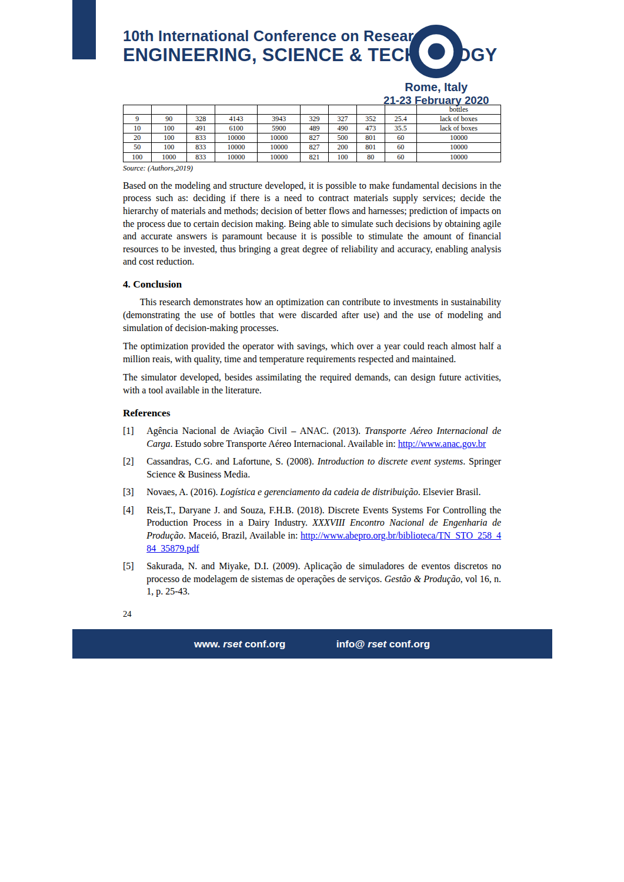10th International Conference on Research in
ENGINEERING, SCIENCE & TECHNOLOGY
Rome, Italy
21-23 February 2020
| | | | | | | | | | bottles |
| 9 | 90 | 328 | 4143 | 3943 | 329 | 327 | 352 | 25.4 | lack of boxes |
| 10 | 100 | 491 | 6100 | 5900 | 489 | 490 | 473 | 35.5 | lack of boxes |
| 20 | 100 | 833 | 10000 | 10000 | 827 | 500 | 801 | 60 | 10000 |
| 50 | 100 | 833 | 10000 | 10000 | 827 | 200 | 801 | 60 | 10000 |
| 100 | 1000 | 833 | 10000 | 10000 | 821 | 100 | 80 | 60 | 10000 |
Source: (Authors,2019)
Based on the modeling and structure developed, it is possible to make fundamental decisions in the process such as: deciding if there is a need to contract materials supply services; decide the hierarchy of materials and methods; decision of better flows and harnesses; prediction of impacts on the process due to certain decision making. Being able to simulate such decisions by obtaining agile and accurate answers is paramount because it is possible to stimulate the amount of financial resources to be invested, thus bringing a great degree of reliability and accuracy, enabling analysis and cost reduction.
4. Conclusion
This research demonstrates how an optimization can contribute to investments in sustainability (demonstrating the use of bottles that were discarded after use) and the use of modeling and simulation of decision-making processes.
The optimization provided the operator with savings, which over a year could reach almost half a million reais, with quality, time and temperature requirements respected and maintained.
The simulator developed, besides assimilating the required demands, can design future activities, with a tool available in the literature.
References
[1] Agência Nacional de Aviação Civil – ANAC. (2013). Transporte Aéreo Internacional de Carga. Estudo sobre Transporte Aéreo Internacional. Available in: http://www.anac.gov.br
[2] Cassandras, C.G. and Lafortune, S. (2008). Introduction to discrete event systems. Springer Science & Business Media.
[3] Novaes, A. (2016). Logística e gerenciamento da cadeia de distribuição. Elsevier Brasil.
[4] Reis,T., Daryane J. and Souza, F.H.B. (2018). Discrete Events Systems For Controlling the Production Process in a Dairy Industry. XXXVIII Encontro Nacional de Engenharia de Produção. Maceió, Brazil, Available in: http://www.abepro.org.br/biblioteca/TN_STO_258_484_35879.pdf
[5] Sakurada, N. and Miyake, D.I. (2009). Aplicação de simuladores de eventos discretos no processo de modelagem de sistemas de operações de serviços. Gestão & Produção, vol 16, n. 1, p. 25-43.
24
www. rset conf.org info@ rset conf.org